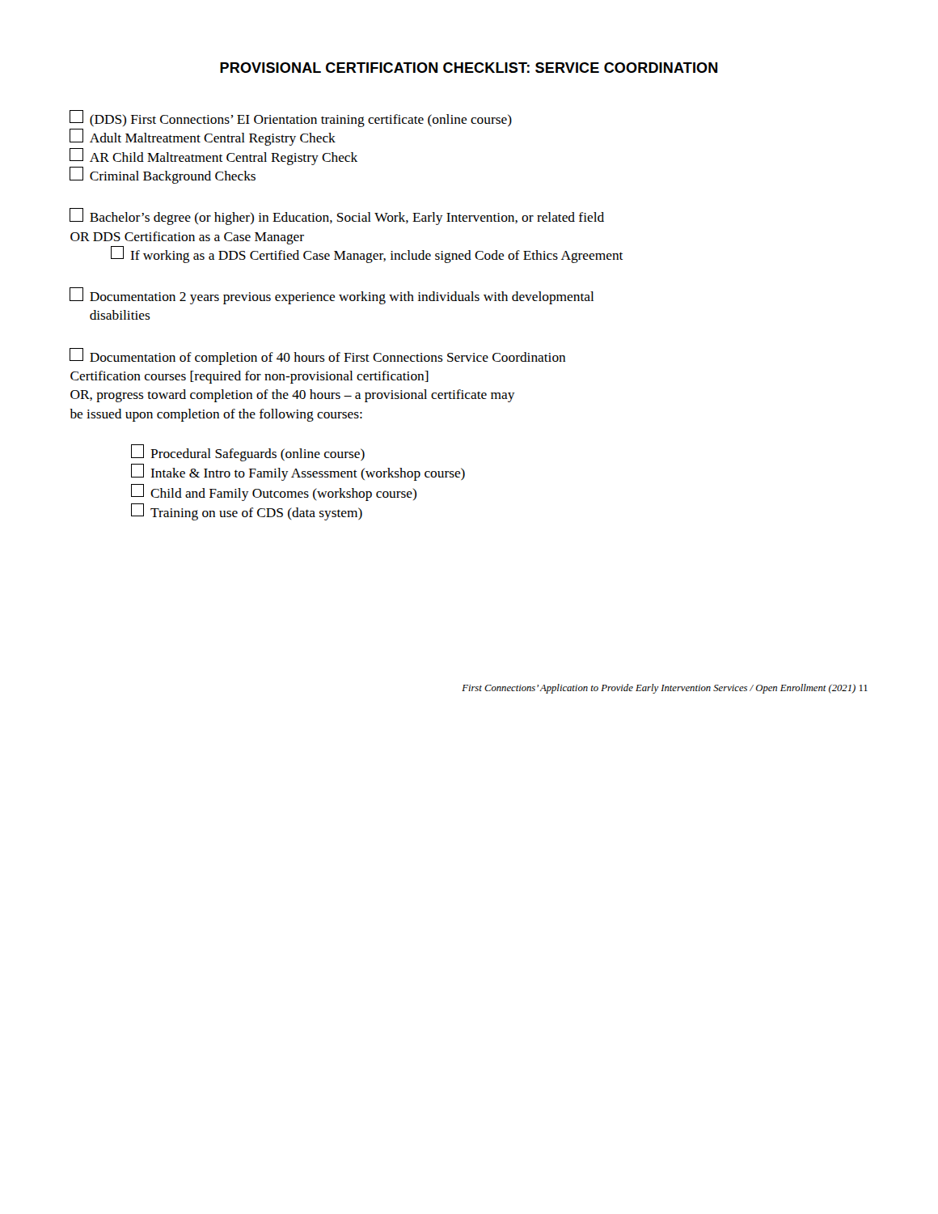PROVISIONAL CERTIFICATION CHECKLIST: SERVICE COORDINATION
(DDS) First Connections’ EI Orientation training certificate (online course)
Adult Maltreatment Central Registry Check
AR Child Maltreatment Central Registry Check
Criminal Background Checks
Bachelor’s degree (or higher) in Education, Social Work, Early Intervention, or related field
OR DDS Certification as a Case Manager
If working as a DDS Certified Case Manager, include signed Code of Ethics Agreement
Documentation 2 years previous experience working with individuals with developmental
disabilities
Documentation of completion of 40 hours of First Connections Service Coordination
Certification courses [required for non-provisional certification]
OR, progress toward completion of the 40 hours – a provisional certificate may
be issued upon completion of the following courses:
Procedural Safeguards (online course)
Intake & Intro to Family Assessment (workshop course)
Child and Family Outcomes (workshop course)
Training on use of CDS (data system)
First Connections’ Application to Provide Early Intervention Services / Open Enrollment (2021) 11